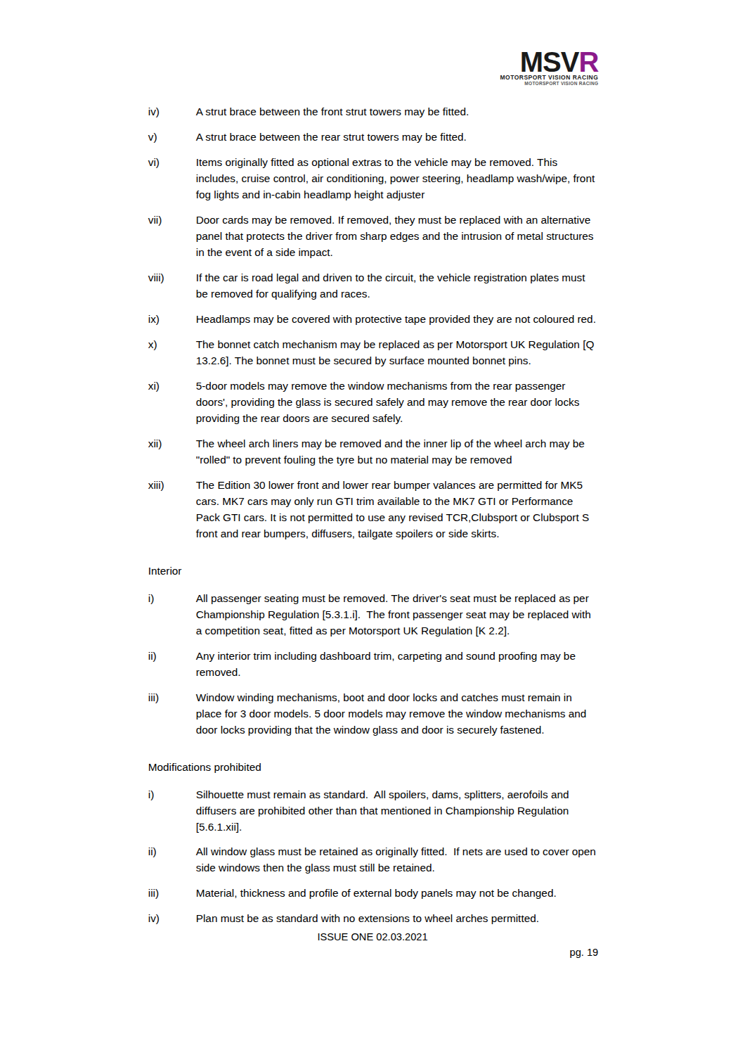MSVR
MOTORSPORT VISION RACING
MOTORSPORT VISION RACING
iv)
A strut brace between the front strut towers may be fitted.
v)
A strut brace between the rear strut towers may be fitted.
vi)
Items originally fitted as optional extras to the vehicle may be removed. This includes, cruise control, air conditioning, power steering, headlamp wash/wipe, front fog lights and in-cabin headlamp height adjuster
vii)
Door cards may be removed. If removed, they must be replaced with an alternative panel that protects the driver from sharp edges and the intrusion of metal structures in the event of a side impact.
viii)
If the car is road legal and driven to the circuit, the vehicle registration plates must be removed for qualifying and races.
ix)
Headlamps may be covered with protective tape provided they are not coloured red.
x)
The bonnet catch mechanism may be replaced as per Motorsport UK Regulation [Q 13.2.6]. The bonnet must be secured by surface mounted bonnet pins.
xi)
5-door models may remove the window mechanisms from the rear passenger doors', providing the glass is secured safely and may remove the rear door locks providing the rear doors are secured safely.
xii)
The wheel arch liners may be removed and the inner lip of the wheel arch may be "rolled" to prevent fouling the tyre but no material may be removed
xiii)
The Edition 30 lower front and lower rear bumper valances are permitted for MK5 cars. MK7 cars may only run GTI trim available to the MK7 GTI or Performance Pack GTI cars. It is not permitted to use any revised TCR,Clubsport or Clubsport S front and rear bumpers, diffusers, tailgate spoilers or side skirts.
Interior
i)
All passenger seating must be removed. The driver's seat must be replaced as per Championship Regulation [5.3.1.i]. The front passenger seat may be replaced with a competition seat, fitted as per Motorsport UK Regulation [K 2.2].
ii)
Any interior trim including dashboard trim, carpeting and sound proofing may be removed.
iii)
Window winding mechanisms, boot and door locks and catches must remain in place for 3 door models. 5 door models may remove the window mechanisms and door locks providing that the window glass and door is securely fastened.
Modifications prohibited
i)
Silhouette must remain as standard. All spoilers, dams, splitters, aerofoils and diffusers are prohibited other than that mentioned in Championship Regulation [5.6.1.xii].
ii)
All window glass must be retained as originally fitted. If nets are used to cover open side windows then the glass must still be retained.
iii)
Material, thickness and profile of external body panels may not be changed.
iv)
Plan must be as standard with no extensions to wheel arches permitted.
ISSUE ONE 02.03.2021
pg. 19